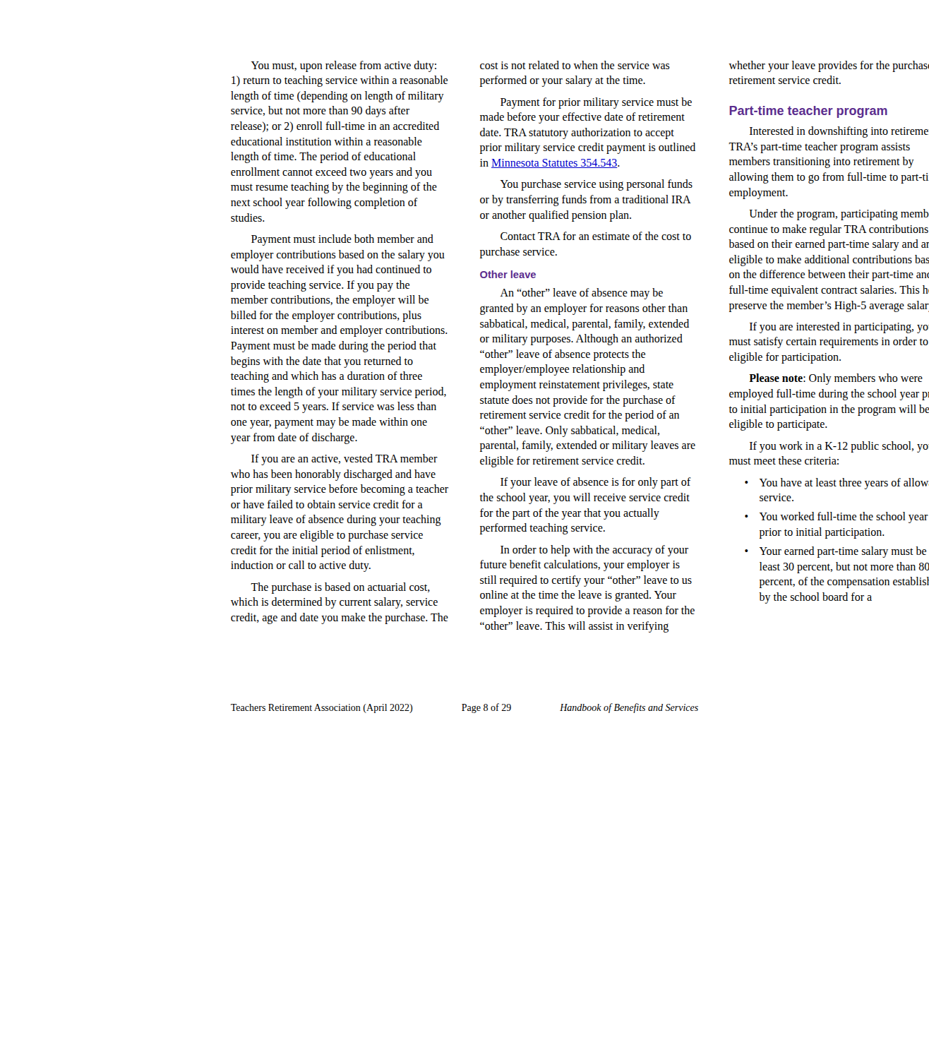You must, upon release from active duty: 1) return to teaching service within a reasonable length of time (depending on length of military service, but not more than 90 days after release); or 2) enroll full-time in an accredited educational institution within a reasonable length of time. The period of educational enrollment cannot exceed two years and you must resume teaching by the beginning of the next school year following completion of studies.
Payment must include both member and employer contributions based on the salary you would have received if you had continued to provide teaching service. If you pay the member contributions, the employer will be billed for the employer contributions, plus interest on member and employer contributions. Payment must be made during the period that begins with the date that you returned to teaching and which has a duration of three times the length of your military service period, not to exceed 5 years. If service was less than one year, payment may be made within one year from date of discharge.
If you are an active, vested TRA member who has been honorably discharged and have prior military service before becoming a teacher or have failed to obtain service credit for a military leave of absence during your teaching career, you are eligible to purchase service credit for the initial period of enlistment, induction or call to active duty.
The purchase is based on actuarial cost, which is determined by current salary, service credit, age and date you make the purchase. The cost is not related to when the service was performed or your salary at the time.
Payment for prior military service must be made before your effective date of retirement date. TRA statutory authorization to accept prior military service credit payment is outlined in Minnesota Statutes 354.543.
You purchase service using personal funds or by transferring funds from a traditional IRA or another qualified pension plan.
Contact TRA for an estimate of the cost to purchase service.
Other leave
An “other” leave of absence may be granted by an employer for reasons other than sabbatical, medical, parental, family, extended or military purposes. Although an authorized “other” leave of absence protects the employer/employee relationship and employment reinstatement privileges, state statute does not provide for the purchase of retirement service credit for the period of an “other” leave. Only sabbatical, medical, parental, family, extended or military leaves are eligible for retirement service credit.
If your leave of absence is for only part of the school year, you will receive service credit for the part of the year that you actually performed teaching service.
In order to help with the accuracy of your future benefit calculations, your employer is still required to certify your “other” leave to us online at the time the leave is granted. Your employer is required to provide a reason for the “other” leave. This will assist in verifying whether your leave provides for the purchase of retirement service credit.
Part-time teacher program
Interested in downshifting into retirement? TRA’s part-time teacher program assists members transitioning into retirement by allowing them to go from full-time to part-time employment.
Under the program, participating members continue to make regular TRA contributions based on their earned part-time salary and are eligible to make additional contributions based on the difference between their part-time and full-time equivalent contract salaries. This helps preserve the member’s High-5 average salary.
If you are interested in participating, you must satisfy certain requirements in order to be eligible for participation.
Please note: Only members who were employed full-time during the school year prior to initial participation in the program will be eligible to participate.
If you work in a K-12 public school, you must meet these criteria:
You have at least three years of allowable service.
You worked full-time the school year prior to initial participation.
Your earned part-time salary must be at least 30 percent, but not more than 80 percent, of the compensation established by the school board for a
Teachers Retirement Association (April 2022)
Page 8 of 29
Handbook of Benefits and Services